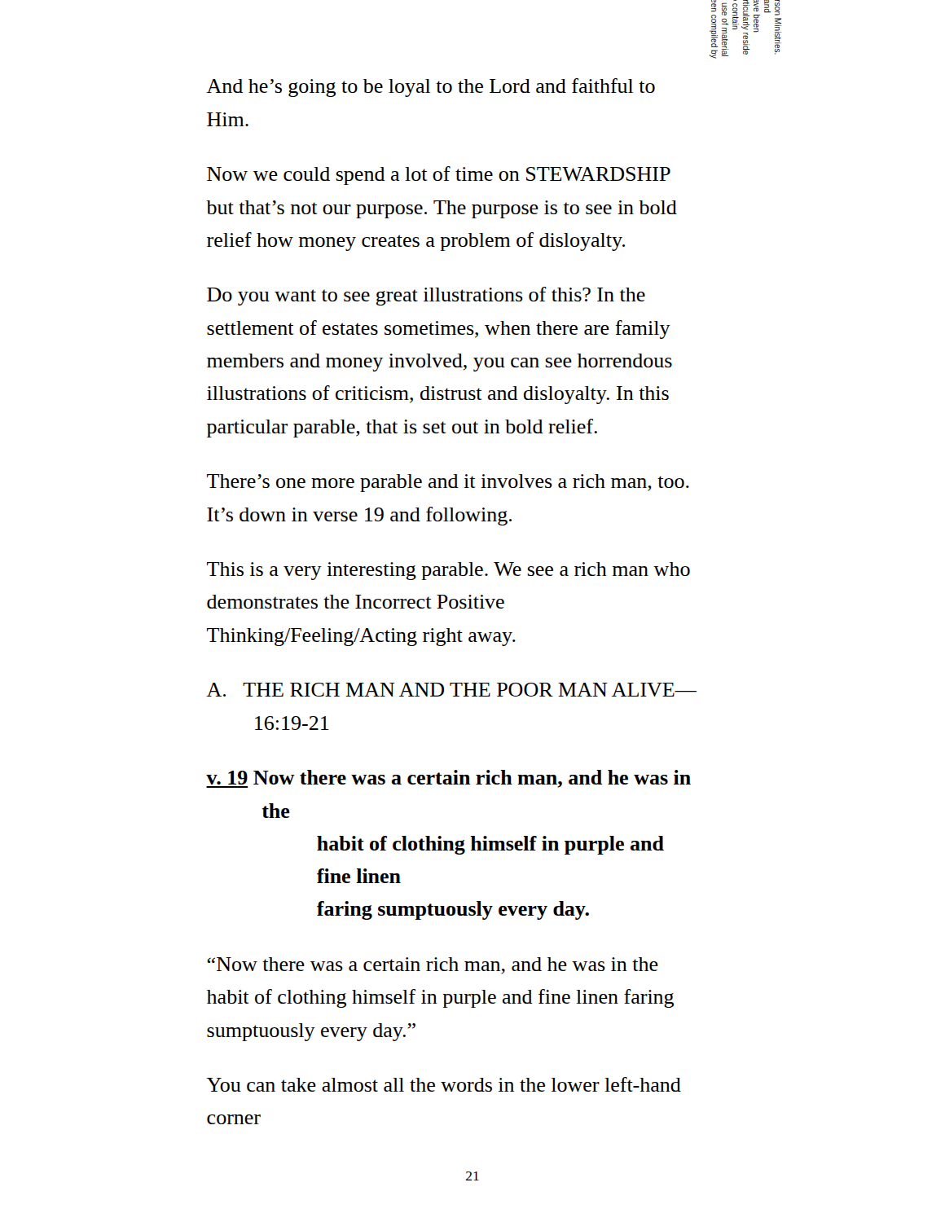Copyright © 2022 by Bible Teaching Resources by Don Anderson Ministries. The author's teacher notes incorporate quoted, paraphrased and summarized material from a variety of sources, all of which have been appropriately credited to the best of our ability. Quotations particularly reside within the realm of fair use. It is the nature of teacher notes to contain references that may prove difficult to accurately attribute. Any use of material without proper citation is unintentional. Teacher notes have been compiled by Ronnie Marroquin.
And he’s going to be loyal to the Lord and faithful to Him.
Now we could spend a lot of time on STEWARDSHIP but that’s not our purpose. The purpose is to see in bold relief how money creates a problem of disloyalty.
Do you want to see great illustrations of this? In the settlement of estates sometimes, when there are family members and money involved, you can see horrendous illustrations of criticism, distrust and disloyalty. In this particular parable, that is set out in bold relief.
There’s one more parable and it involves a rich man, too. It’s down in verse 19 and following.
This is a very interesting parable. We see a rich man who demonstrates the Incorrect Positive Thinking/Feeling/Acting right away.
A. THE RICH MAN AND THE POOR MAN ALIVE—16:19-21
v. 19 Now there was a certain rich man, and he was in thehabit of clothing himself in purple and fine linen faring sumptuously every day.
“Now there was a certain rich man, and he was in the habit of clothing himself in purple and fine linen faring sumptuously every day.”
You can take almost all the words in the lower left-hand corner
21